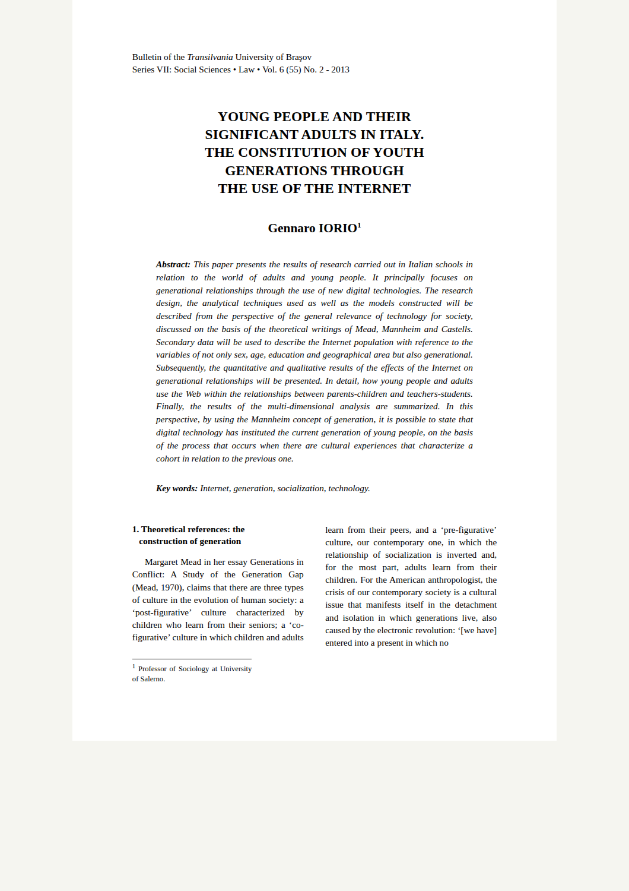Bulletin of the Transilvania University of Braşov
Series VII: Social Sciences • Law • Vol. 6 (55) No. 2 - 2013
YOUNG PEOPLE AND THEIR
SIGNIFICANT ADULTS IN ITALY.
THE CONSTITUTION OF YOUTH
GENERATIONS THROUGH
THE USE OF THE INTERNET
Gennaro IORIO1
Abstract: This paper presents the results of research carried out in Italian schools in relation to the world of adults and young people. It principally focuses on generational relationships through the use of new digital technologies. The research design, the analytical techniques used as well as the models constructed will be described from the perspective of the general relevance of technology for society, discussed on the basis of the theoretical writings of Mead, Mannheim and Castells. Secondary data will be used to describe the Internet population with reference to the variables of not only sex, age, education and geographical area but also generational. Subsequently, the quantitative and qualitative results of the effects of the Internet on generational relationships will be presented. In detail, how young people and adults use the Web within the relationships between parents-children and teachers-students. Finally, the results of the multi-dimensional analysis are summarized. In this perspective, by using the Mannheim concept of generation, it is possible to state that digital technology has instituted the current generation of young people, on the basis of the process that occurs when there are cultural experiences that characterize a cohort in relation to the previous one.
Key words: Internet, generation, socialization, technology.
1. Theoretical references: the
construction of generation
Margaret Mead in her essay Generations in Conflict: A Study of the Generation Gap (Mead, 1970), claims that there are three types of culture in the evolution of human society: a ‘post-figurative’ culture characterized by children who learn from their seniors; a ‘co-figurative’ culture in which children and adults learn from their peers, and a ‘pre-figurative’ culture, our contemporary one, in which the relationship of socialization is inverted and, for the most part, adults learn from their children. For the American anthropologist, the crisis of our contemporary society is a cultural issue that manifests itself in the detachment and isolation in which generations live, also caused by the electronic revolution: ‘[we have] entered into a present in which no
1 Professor of Sociology at University of Salerno.